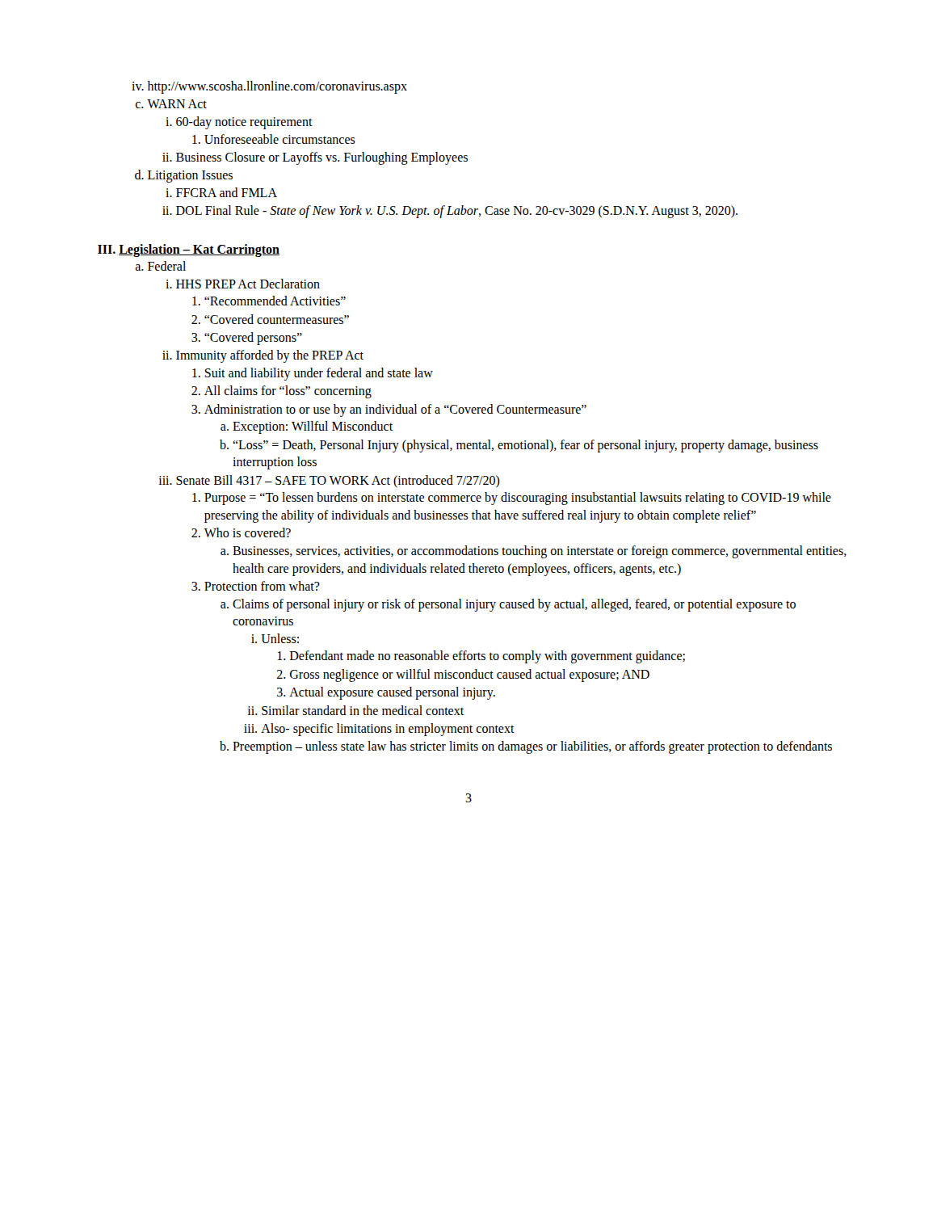http://www.scosha.llronline.com/coronavirus.aspx
WARN Act
60-day notice requirement
Unforeseeable circumstances
Business Closure or Layoffs vs. Furloughing Employees
Litigation Issues
FFCRA and FMLA
DOL Final Rule - State of New York v. U.S. Dept. of Labor, Case No. 20-cv-3029 (S.D.N.Y. August 3, 2020).
Legislation – Kat Carrington
Federal
HHS PREP Act Declaration
“Recommended Activities”
“Covered countermeasures”
“Covered persons”
Immunity afforded by the PREP Act
Suit and liability under federal and state law
All claims for “loss” concerning
Administration to or use by an individual of a “Covered Countermeasure”
Exception: Willful Misconduct
“Loss” = Death, Personal Injury (physical, mental, emotional), fear of personal injury, property damage, business interruption loss
Senate Bill 4317 – SAFE TO WORK Act (introduced 7/27/20)
Purpose = “To lessen burdens on interstate commerce by discouraging insubstantial lawsuits relating to COVID-19 while preserving the ability of individuals and businesses that have suffered real injury to obtain complete relief”
Who is covered?
Businesses, services, activities, or accommodations touching on interstate or foreign commerce, governmental entities, health care providers, and individuals related thereto (employees, officers, agents, etc.)
Protection from what?
Claims of personal injury or risk of personal injury caused by actual, alleged, feared, or potential exposure to coronavirus
Unless:
Defendant made no reasonable efforts to comply with government guidance;
Gross negligence or willful misconduct caused actual exposure; AND
Actual exposure caused personal injury.
Similar standard in the medical context
Also- specific limitations in employment context
Preemption – unless state law has stricter limits on damages or liabilities, or affords greater protection to defendants
3